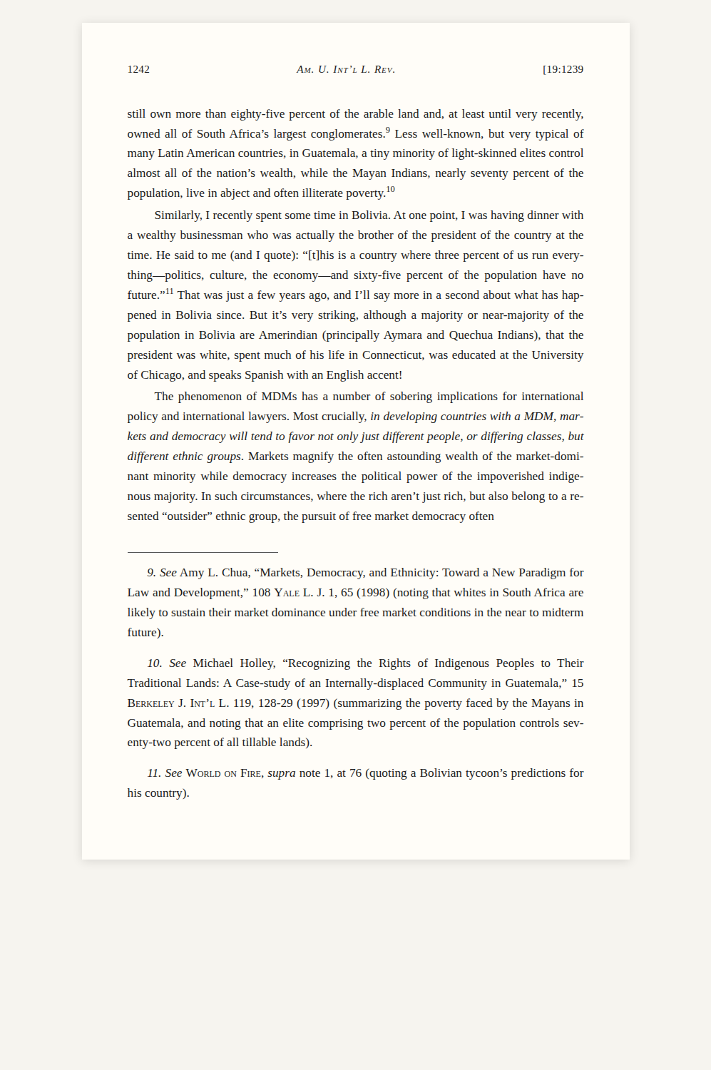1242 Am. U. Int’l L. Rev. [19:1239
still own more than eighty-five percent of the arable land and, at least until very recently, owned all of South Africa’s largest conglomerates.9 Less well-known, but very typical of many Latin American countries, in Guatemala, a tiny minority of light-skinned elites control almost all of the nation’s wealth, while the Mayan Indians, nearly seventy percent of the population, live in abject and often illiterate poverty.10
Similarly, I recently spent some time in Bolivia. At one point, I was having dinner with a wealthy businessman who was actually the brother of the president of the country at the time. He said to me (and I quote): “[t]his is a country where three percent of us run everything—politics, culture, the economy—and sixty-five percent of the population have no future.”11 That was just a few years ago, and I’ll say more in a second about what has happened in Bolivia since. But it’s very striking, although a majority or near-majority of the population in Bolivia are Amerindian (principally Aymara and Quechua Indians), that the president was white, spent much of his life in Connecticut, was educated at the University of Chicago, and speaks Spanish with an English accent!
The phenomenon of MDMs has a number of sobering implications for international policy and international lawyers. Most crucially, in developing countries with a MDM, markets and democracy will tend to favor not only just different people, or differing classes, but different ethnic groups. Markets magnify the often astounding wealth of the market-dominant minority while democracy increases the political power of the impoverished indigenous majority. In such circumstances, where the rich aren’t just rich, but also belong to a resented “outsider” ethnic group, the pursuit of free market democracy often
9. See Amy L. Chua, “Markets, Democracy, and Ethnicity: Toward a New Paradigm for Law and Development,” 108 Yale L. J. 1, 65 (1998) (noting that whites in South Africa are likely to sustain their market dominance under free market conditions in the near to midterm future).
10. See Michael Holley, “Recognizing the Rights of Indigenous Peoples to Their Traditional Lands: A Case-study of an Internally-displaced Community in Guatemala,” 15 Berkeley J. Int’l L. 119, 128-29 (1997) (summarizing the poverty faced by the Mayans in Guatemala, and noting that an elite comprising two percent of the population controls seventy-two percent of all tillable lands).
11. See World on Fire, supra note 1, at 76 (quoting a Bolivian tycoon’s predictions for his country).